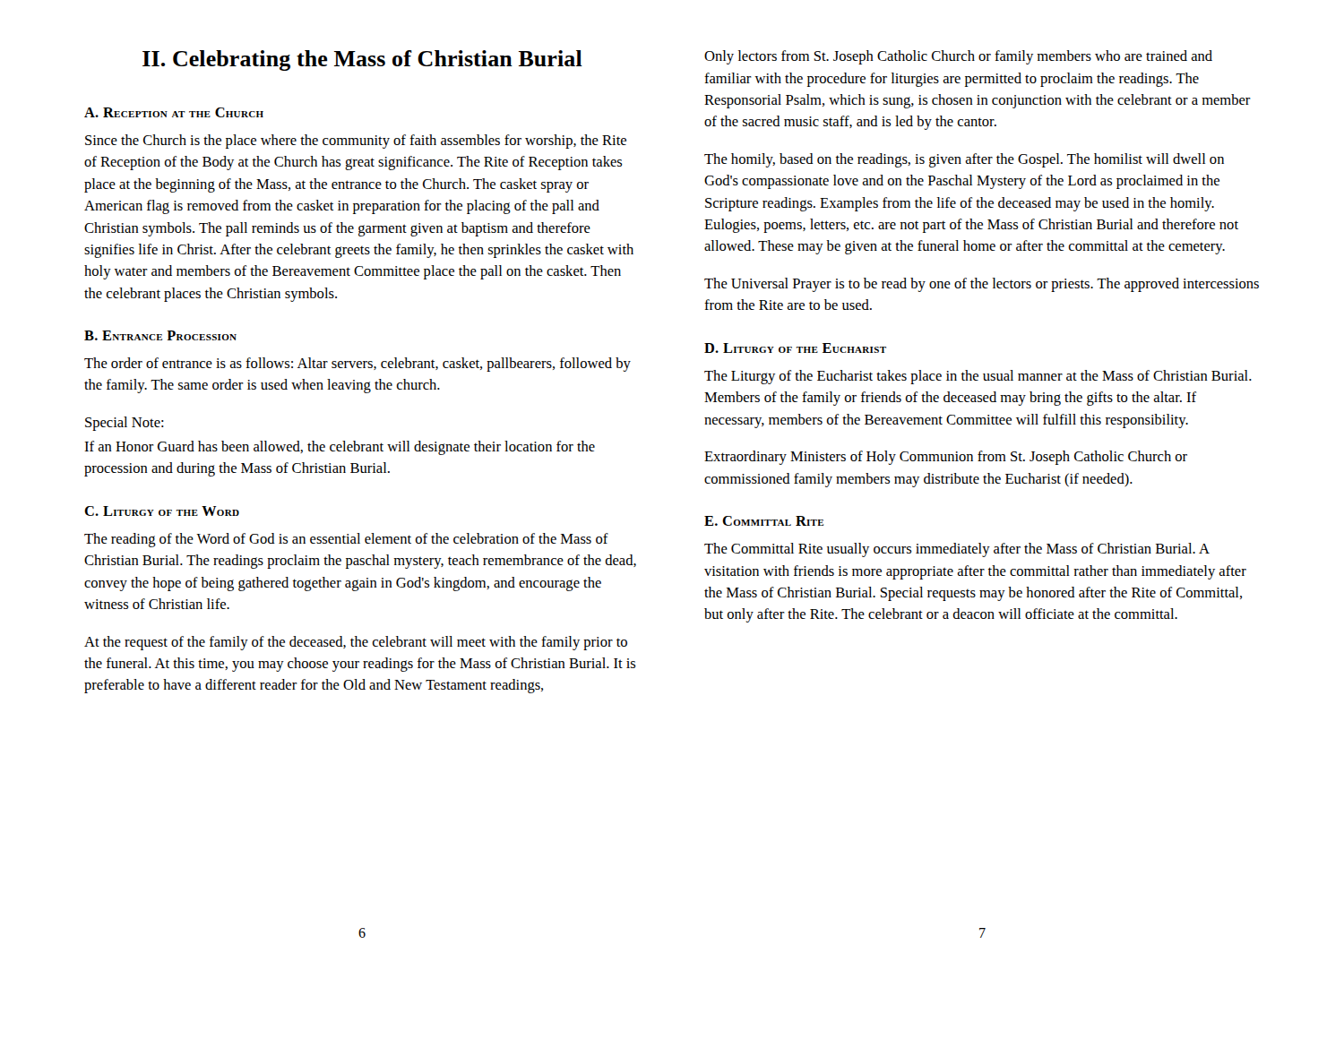II. Celebrating the Mass of Christian Burial
A. Reception at the Church
Since the Church is the place where the community of faith assembles for worship, the Rite of Reception of the Body at the Church has great significance. The Rite of Reception takes place at the beginning of the Mass, at the entrance to the Church. The casket spray or American flag is removed from the casket in preparation for the placing of the pall and Christian symbols. The pall reminds us of the garment given at baptism and therefore signifies life in Christ. After the celebrant greets the family, he then sprinkles the casket with holy water and members of the Bereavement Committee place the pall on the casket. Then the celebrant places the Christian symbols.
B. Entrance Procession
The order of entrance is as follows: Altar servers, celebrant, casket, pallbearers, followed by the family. The same order is used when leaving the church.
Special Note:
If an Honor Guard has been allowed, the celebrant will designate their location for the procession and during the Mass of Christian Burial.
C. Liturgy of the Word
The reading of the Word of God is an essential element of the celebration of the Mass of Christian Burial. The readings proclaim the paschal mystery, teach remembrance of the dead, convey the hope of being gathered together again in God's kingdom, and encourage the witness of Christian life.
At the request of the family of the deceased, the celebrant will meet with the family prior to the funeral. At this time, you may choose your readings for the Mass of Christian Burial. It is preferable to have a different reader for the Old and New Testament readings,
6
Only lectors from St. Joseph Catholic Church or family members who are trained and familiar with the procedure for liturgies are permitted to proclaim the readings. The Responsorial Psalm, which is sung, is chosen in conjunction with the celebrant or a member of the sacred music staff, and is led by the cantor.
The homily, based on the readings, is given after the Gospel. The homilist will dwell on God's compassionate love and on the Paschal Mystery of the Lord as proclaimed in the Scripture readings. Examples from the life of the deceased may be used in the homily. Eulogies, poems, letters, etc. are not part of the Mass of Christian Burial and therefore not allowed. These may be given at the funeral home or after the committal at the cemetery.
The Universal Prayer is to be read by one of the lectors or priests. The approved intercessions from the Rite are to be used.
D. Liturgy of the Eucharist
The Liturgy of the Eucharist takes place in the usual manner at the Mass of Christian Burial. Members of the family or friends of the deceased may bring the gifts to the altar. If necessary, members of the Bereavement Committee will fulfill this responsibility.
Extraordinary Ministers of Holy Communion from St. Joseph Catholic Church or commissioned family members may distribute the Eucharist (if needed).
E. Committal Rite
The Committal Rite usually occurs immediately after the Mass of Christian Burial. A visitation with friends is more appropriate after the committal rather than immediately after the Mass of Christian Burial. Special requests may be honored after the Rite of Committal, but only after the Rite. The celebrant or a deacon will officiate at the committal.
7